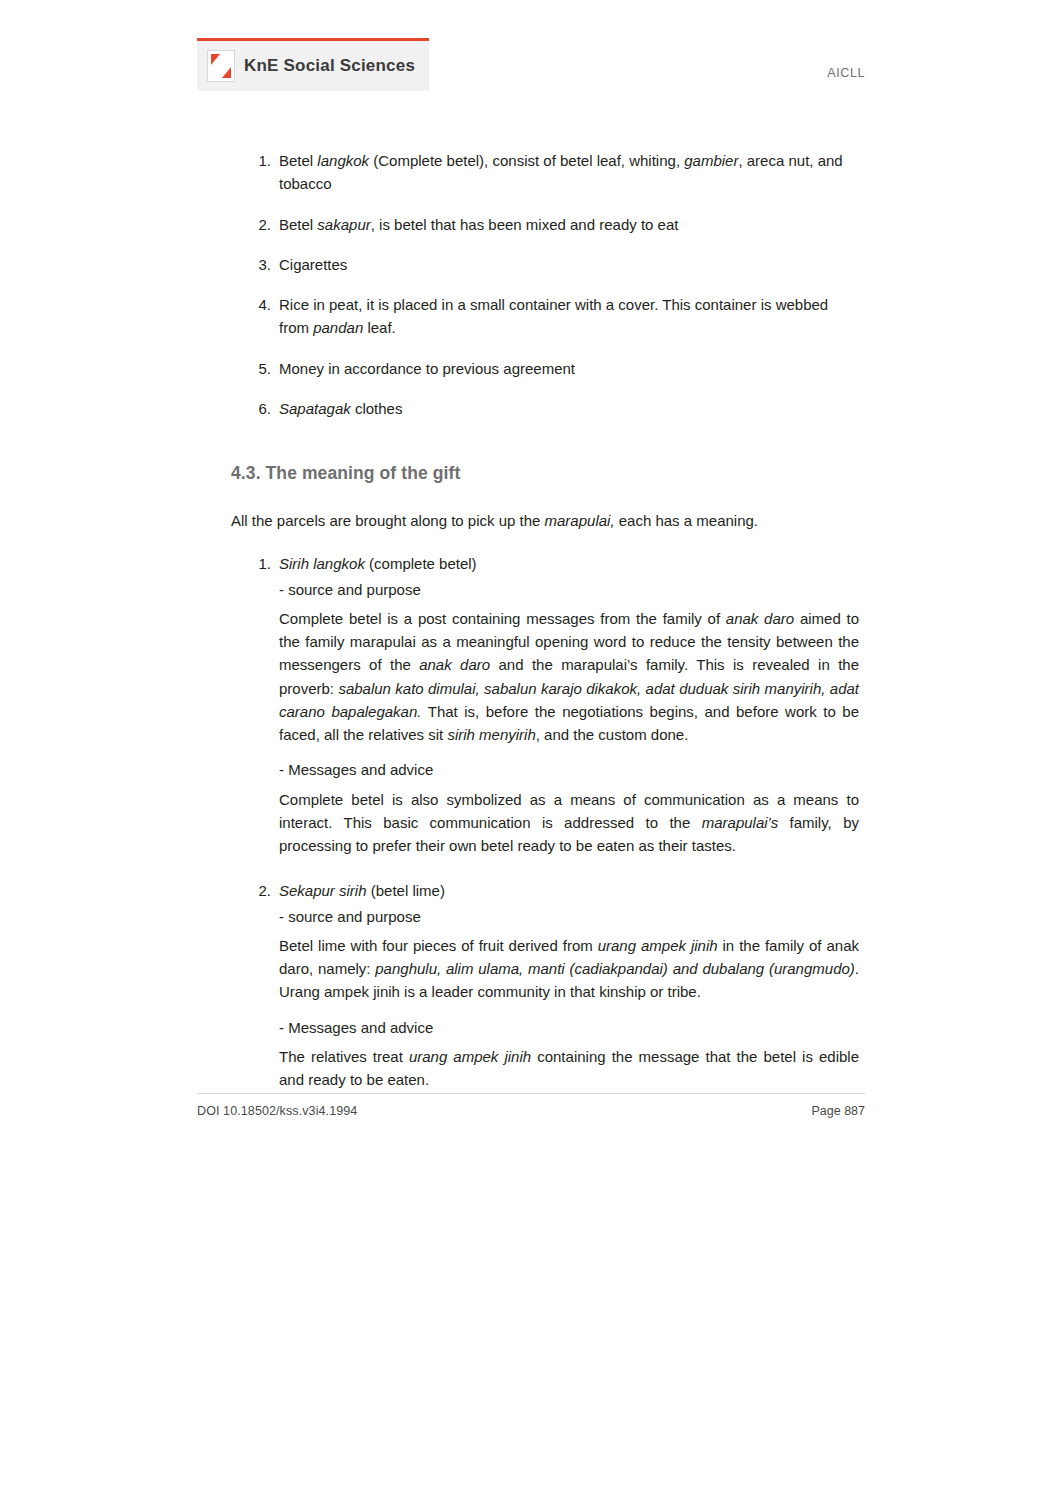KnE Social Sciences
AICLL
Betel langkok (Complete betel), consist of betel leaf, whiting, gambier, areca nut, and tobacco
Betel sakapur, is betel that has been mixed and ready to eat
Cigarettes
Rice in peat, it is placed in a small container with a cover. This container is webbed from pandan leaf.
Money in accordance to previous agreement
Sapatagak clothes
4.3. The meaning of the gift
All the parcels are brought along to pick up the marapulai, each has a meaning.
Sirih langkok (complete betel)
- source and purpose
Complete betel is a post containing messages from the family of anak daro aimed to the family marapulai as a meaningful opening word to reduce the tensity between the messengers of the anak daro and the marapulai’s family. This is revealed in the proverb: sabalun kato dimulai, sabalun karajo dikakok, adat duduak sirih manyirih, adat carano bapalegakan. That is, before the negotiations begins, and before work to be faced, all the relatives sit sirih menyirih, and the custom done.
- Messages and advice
Complete betel is also symbolized as a means of communication as a means to interact. This basic communication is addressed to the marapulai’s family, by processing to prefer their own betel ready to be eaten as their tastes.
Sekapur sirih (betel lime)
- source and purpose
Betel lime with four pieces of fruit derived from urang ampek jinih in the family of anak daro, namely: panghulu, alim ulama, manti (cadiakpandai) and dubalang (urangmudo). Urang ampek jinih is a leader community in that kinship or tribe.
- Messages and advice
The relatives treat urang ampek jinih containing the message that the betel is edible and ready to be eaten.
DOI 10.18502/kss.v3i4.1994 Page 887